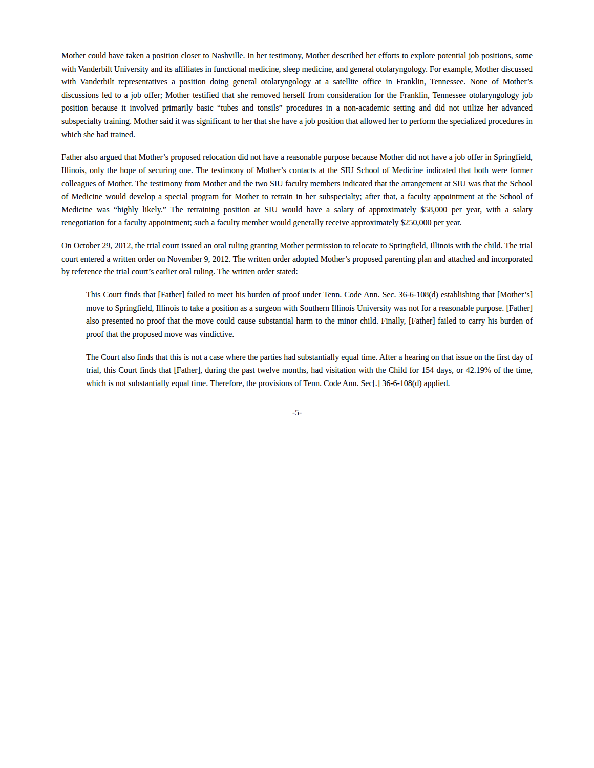Mother could have taken a position closer to Nashville. In her testimony, Mother described her efforts to explore potential job positions, some with Vanderbilt University and its affiliates in functional medicine, sleep medicine, and general otolaryngology. For example, Mother discussed with Vanderbilt representatives a position doing general otolaryngology at a satellite office in Franklin, Tennessee. None of Mother’s discussions led to a job offer; Mother testified that she removed herself from consideration for the Franklin, Tennessee otolaryngology job position because it involved primarily basic “tubes and tonsils” procedures in a non-academic setting and did not utilize her advanced subspecialty training. Mother said it was significant to her that she have a job position that allowed her to perform the specialized procedures in which she had trained.
Father also argued that Mother’s proposed relocation did not have a reasonable purpose because Mother did not have a job offer in Springfield, Illinois, only the hope of securing one. The testimony of Mother’s contacts at the SIU School of Medicine indicated that both were former colleagues of Mother. The testimony from Mother and the two SIU faculty members indicated that the arrangement at SIU was that the School of Medicine would develop a special program for Mother to retrain in her subspecialty; after that, a faculty appointment at the School of Medicine was “highly likely.” The retraining position at SIU would have a salary of approximately $58,000 per year, with a salary renegotiation for a faculty appointment; such a faculty member would generally receive approximately $250,000 per year.
On October 29, 2012, the trial court issued an oral ruling granting Mother permission to relocate to Springfield, Illinois with the child. The trial court entered a written order on November 9, 2012. The written order adopted Mother’s proposed parenting plan and attached and incorporated by reference the trial court’s earlier oral ruling. The written order stated:
This Court finds that [Father] failed to meet his burden of proof under Tenn. Code Ann. Sec. 36-6-108(d) establishing that [Mother’s] move to Springfield, Illinois to take a position as a surgeon with Southern Illinois University was not for a reasonable purpose. [Father] also presented no proof that the move could cause substantial harm to the minor child. Finally, [Father] failed to carry his burden of proof that the proposed move was vindictive.
The Court also finds that this is not a case where the parties had substantially equal time. After a hearing on that issue on the first day of trial, this Court finds that [Father], during the past twelve months, had visitation with the Child for 154 days, or 42.19% of the time, which is not substantially equal time. Therefore, the provisions of Tenn. Code Ann. Sec[.] 36-6-108(d) applied.
-5-